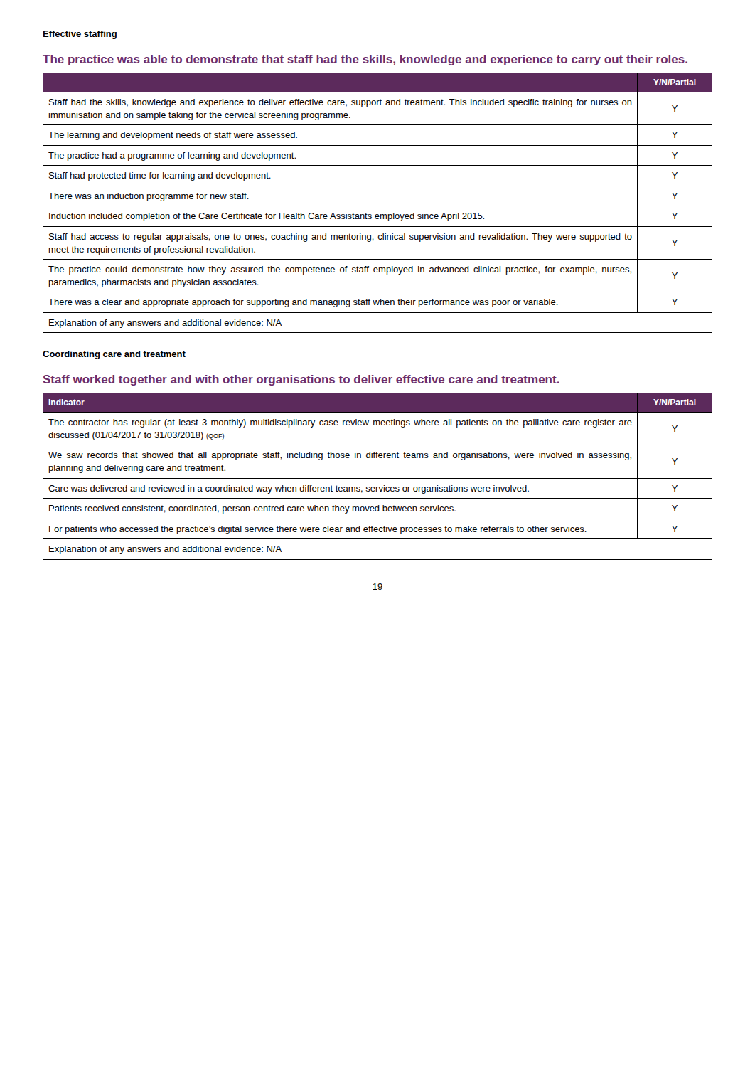Effective staffing
The practice was able to demonstrate that staff had the skills, knowledge and experience to carry out their roles.
| | Y/N/Partial |
| --- | --- |
| Staff had the skills, knowledge and experience to deliver effective care, support and treatment. This included specific training for nurses on immunisation and on sample taking for the cervical screening programme. | Y |
| The learning and development needs of staff were assessed. | Y |
| The practice had a programme of learning and development. | Y |
| Staff had protected time for learning and development. | Y |
| There was an induction programme for new staff. | Y |
| Induction included completion of the Care Certificate for Health Care Assistants employed since April 2015. | Y |
| Staff had access to regular appraisals, one to ones, coaching and mentoring, clinical supervision and revalidation. They were supported to meet the requirements of professional revalidation. | Y |
| The practice could demonstrate how they assured the competence of staff employed in advanced clinical practice, for example, nurses, paramedics, pharmacists and physician associates. | Y |
| There was a clear and appropriate approach for supporting and managing staff when their performance was poor or variable. | Y |
| Explanation of any answers and additional evidence: N/A |
Coordinating care and treatment
Staff worked together and with other organisations to deliver effective care and treatment.
| Indicator | Y/N/Partial |
| --- | --- |
| The contractor has regular (at least 3 monthly) multidisciplinary case review meetings where all patients on the palliative care register are discussed (01/04/2017 to 31/03/2018) (QOF) | Y |
| We saw records that showed that all appropriate staff, including those in different teams and organisations, were involved in assessing, planning and delivering care and treatment. | Y |
| Care was delivered and reviewed in a coordinated way when different teams, services or organisations were involved. | Y |
| Patients received consistent, coordinated, person-centred care when they moved between services. | Y |
| For patients who accessed the practice’s digital service there were clear and effective processes to make referrals to other services. | Y |
| Explanation of any answers and additional evidence: N/A |
19